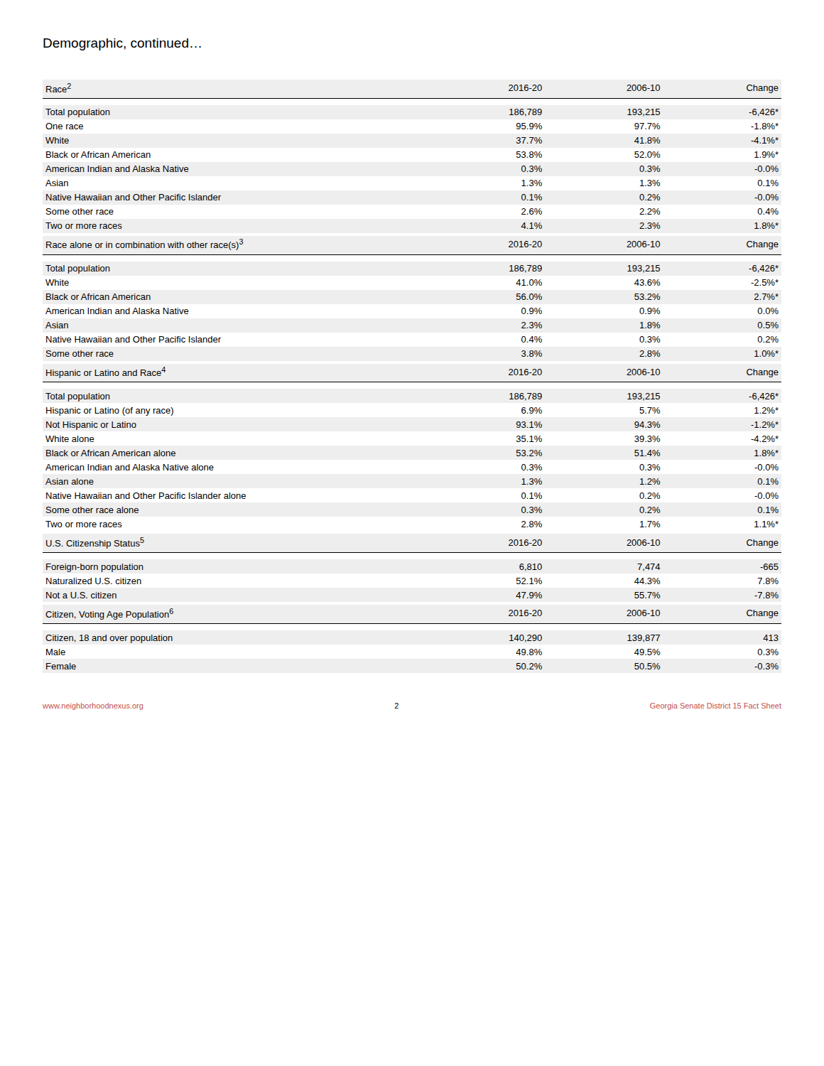Demographic, continued…
| Race 2 | 2016-20 | 2006-10 | Change |
| --- | --- | --- | --- |
| Total population | 186,789 | 193,215 | -6,426* |
| One race | 95.9% | 97.7% | -1.8%* |
| White | 37.7% | 41.8% | -4.1%* |
| Black or African American | 53.8% | 52.0% | 1.9%* |
| American Indian and Alaska Native | 0.3% | 0.3% | -0.0% |
| Asian | 1.3% | 1.3% | 0.1% |
| Native Hawaiian and Other Pacific Islander | 0.1% | 0.2% | -0.0% |
| Some other race | 2.6% | 2.2% | 0.4% |
| Two or more races | 4.1% | 2.3% | 1.8%* |
| Race alone or in combination with other race(s) 3 | 2016-20 | 2006-10 | Change |
| --- | --- | --- | --- |
| Total population | 186,789 | 193,215 | -6,426* |
| White | 41.0% | 43.6% | -2.5%* |
| Black or African American | 56.0% | 53.2% | 2.7%* |
| American Indian and Alaska Native | 0.9% | 0.9% | 0.0% |
| Asian | 2.3% | 1.8% | 0.5% |
| Native Hawaiian and Other Pacific Islander | 0.4% | 0.3% | 0.2% |
| Some other race | 3.8% | 2.8% | 1.0%* |
| Hispanic or Latino and Race 4 | 2016-20 | 2006-10 | Change |
| --- | --- | --- | --- |
| Total population | 186,789 | 193,215 | -6,426* |
| Hispanic or Latino (of any race) | 6.9% | 5.7% | 1.2%* |
| Not Hispanic or Latino | 93.1% | 94.3% | -1.2%* |
| White alone | 35.1% | 39.3% | -4.2%* |
| Black or African American alone | 53.2% | 51.4% | 1.8%* |
| American Indian and Alaska Native alone | 0.3% | 0.3% | -0.0% |
| Asian alone | 1.3% | 1.2% | 0.1% |
| Native Hawaiian and Other Pacific Islander alone | 0.1% | 0.2% | -0.0% |
| Some other race alone | 0.3% | 0.2% | 0.1% |
| Two or more races | 2.8% | 1.7% | 1.1%* |
| U.S. Citizenship Status 5 | 2016-20 | 2006-10 | Change |
| --- | --- | --- | --- |
| Foreign-born population | 6,810 | 7,474 | -665 |
| Naturalized U.S. citizen | 52.1% | 44.3% | 7.8% |
| Not a U.S. citizen | 47.9% | 55.7% | -7.8% |
| Citizen, Voting Age Population 6 | 2016-20 | 2006-10 | Change |
| --- | --- | --- | --- |
| Citizen, 18 and over population | 140,290 | 139,877 | 413 |
| Male | 49.8% | 49.5% | 0.3% |
| Female | 50.2% | 50.5% | -0.3% |
www.neighborhoodnexus.org 2 Georgia Senate District 15 Fact Sheet